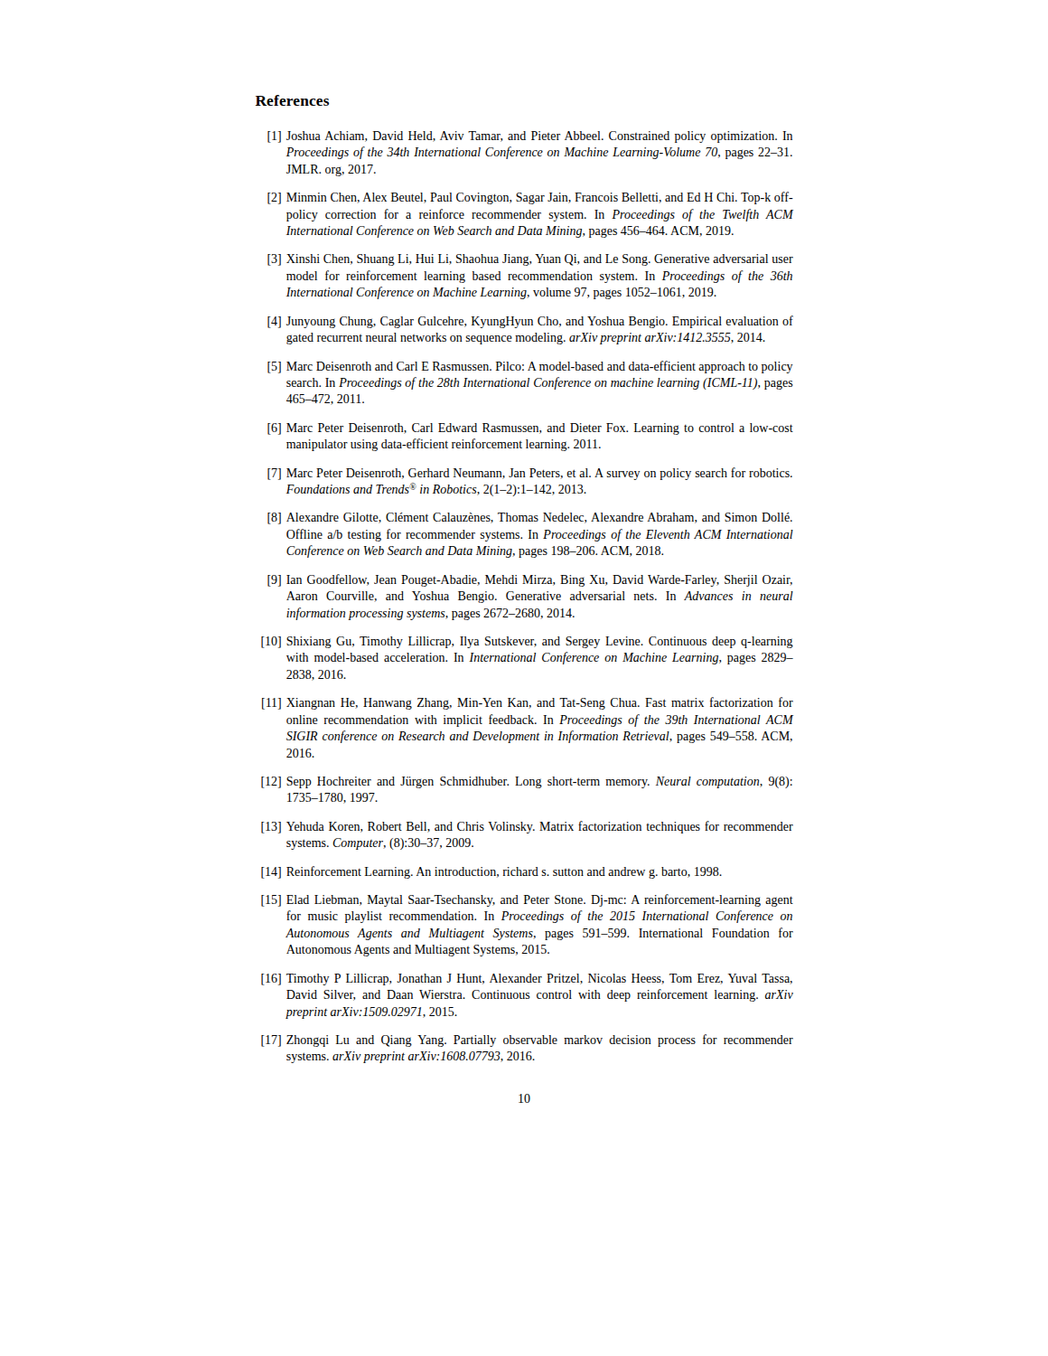References
[1] Joshua Achiam, David Held, Aviv Tamar, and Pieter Abbeel. Constrained policy optimization. In Proceedings of the 34th International Conference on Machine Learning-Volume 70, pages 22–31. JMLR. org, 2017.
[2] Minmin Chen, Alex Beutel, Paul Covington, Sagar Jain, Francois Belletti, and Ed H Chi. Top-k off-policy correction for a reinforce recommender system. In Proceedings of the Twelfth ACM International Conference on Web Search and Data Mining, pages 456–464. ACM, 2019.
[3] Xinshi Chen, Shuang Li, Hui Li, Shaohua Jiang, Yuan Qi, and Le Song. Generative adversarial user model for reinforcement learning based recommendation system. In Proceedings of the 36th International Conference on Machine Learning, volume 97, pages 1052–1061, 2019.
[4] Junyoung Chung, Caglar Gulcehre, KyungHyun Cho, and Yoshua Bengio. Empirical evaluation of gated recurrent neural networks on sequence modeling. arXiv preprint arXiv:1412.3555, 2014.
[5] Marc Deisenroth and Carl E Rasmussen. Pilco: A model-based and data-efficient approach to policy search. In Proceedings of the 28th International Conference on machine learning (ICML-11), pages 465–472, 2011.
[6] Marc Peter Deisenroth, Carl Edward Rasmussen, and Dieter Fox. Learning to control a low-cost manipulator using data-efficient reinforcement learning. 2011.
[7] Marc Peter Deisenroth, Gerhard Neumann, Jan Peters, et al. A survey on policy search for robotics. Foundations and Trends® in Robotics, 2(1–2):1–142, 2013.
[8] Alexandre Gilotte, Clément Calauzènes, Thomas Nedelec, Alexandre Abraham, and Simon Dollé. Offline a/b testing for recommender systems. In Proceedings of the Eleventh ACM International Conference on Web Search and Data Mining, pages 198–206. ACM, 2018.
[9] Ian Goodfellow, Jean Pouget-Abadie, Mehdi Mirza, Bing Xu, David Warde-Farley, Sherjil Ozair, Aaron Courville, and Yoshua Bengio. Generative adversarial nets. In Advances in neural information processing systems, pages 2672–2680, 2014.
[10] Shixiang Gu, Timothy Lillicrap, Ilya Sutskever, and Sergey Levine. Continuous deep q-learning with model-based acceleration. In International Conference on Machine Learning, pages 2829–2838, 2016.
[11] Xiangnan He, Hanwang Zhang, Min-Yen Kan, and Tat-Seng Chua. Fast matrix factorization for online recommendation with implicit feedback. In Proceedings of the 39th International ACM SIGIR conference on Research and Development in Information Retrieval, pages 549–558. ACM, 2016.
[12] Sepp Hochreiter and Jürgen Schmidhuber. Long short-term memory. Neural computation, 9(8): 1735–1780, 1997.
[13] Yehuda Koren, Robert Bell, and Chris Volinsky. Matrix factorization techniques for recommender systems. Computer, (8):30–37, 2009.
[14] Reinforcement Learning. An introduction, richard s. sutton and andrew g. barto, 1998.
[15] Elad Liebman, Maytal Saar-Tsechansky, and Peter Stone. Dj-mc: A reinforcement-learning agent for music playlist recommendation. In Proceedings of the 2015 International Conference on Autonomous Agents and Multiagent Systems, pages 591–599. International Foundation for Autonomous Agents and Multiagent Systems, 2015.
[16] Timothy P Lillicrap, Jonathan J Hunt, Alexander Pritzel, Nicolas Heess, Tom Erez, Yuval Tassa, David Silver, and Daan Wierstra. Continuous control with deep reinforcement learning. arXiv preprint arXiv:1509.02971, 2015.
[17] Zhongqi Lu and Qiang Yang. Partially observable markov decision process for recommender systems. arXiv preprint arXiv:1608.07793, 2016.
10